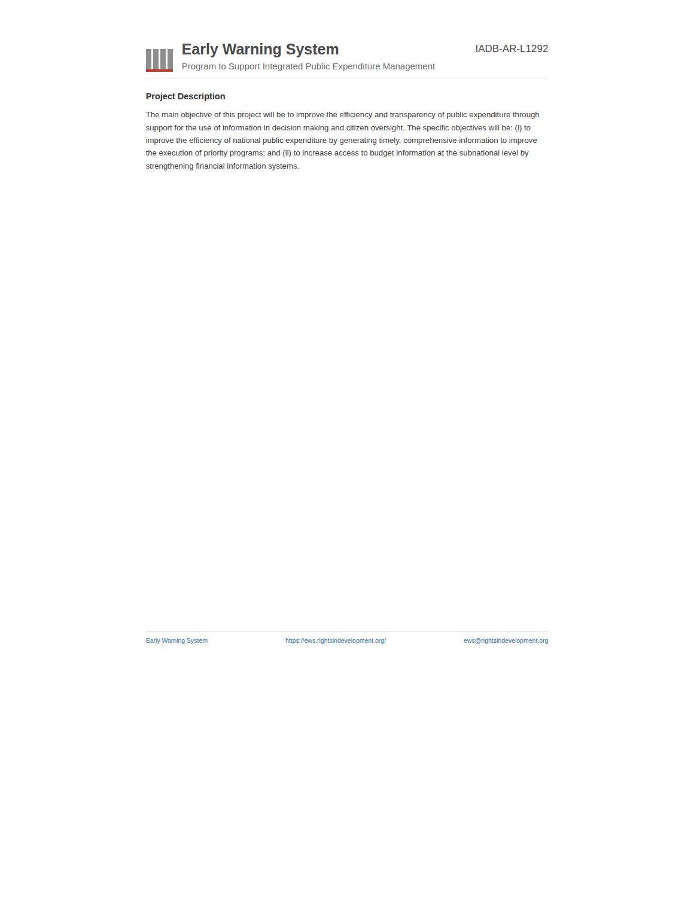Early Warning System
Program to Support Integrated Public Expenditure Management
IADB-AR-L1292
Project Description
The main objective of this project will be to improve the efficiency and transparency of public expenditure through support for the use of information in decision making and citizen oversight. The specific objectives will be: (i) to improve the efficiency of national public expenditure by generating timely, comprehensive information to improve the execution of priority programs; and (ii) to increase access to budget information at the subnational level by strengthening financial information systems.
Early Warning System
https://ews.rightsindevelopment.org/
ews@rightsindevelopment.org